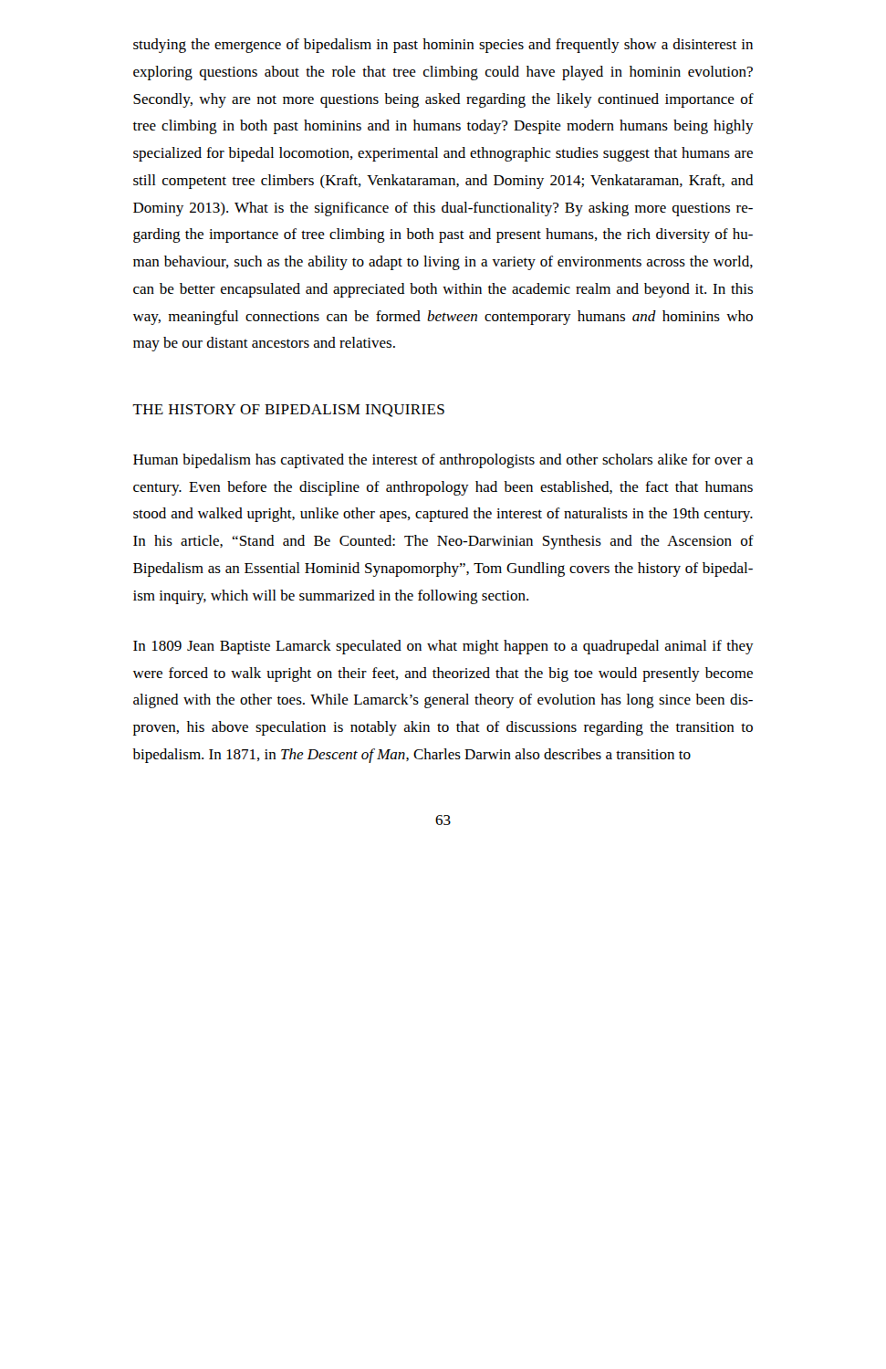studying the emergence of bipedalism in past hominin species and frequently show a disinterest in exploring questions about the role that tree climbing could have played in hominin evolution? Secondly, why are not more questions being asked regarding the likely continued importance of tree climbing in both past hominins and in humans today? Despite modern humans being highly specialized for bipedal locomotion, experimental and ethnographic studies suggest that humans are still competent tree climbers (Kraft, Venkataraman, and Dominy 2014; Venkataraman, Kraft, and Dominy 2013). What is the significance of this dual-functionality? By asking more questions regarding the importance of tree climbing in both past and present humans, the rich diversity of human behaviour, such as the ability to adapt to living in a variety of environments across the world, can be better encapsulated and appreciated both within the academic realm and beyond it. In this way, meaningful connections can be formed between contemporary humans and hominins who may be our distant ancestors and relatives.
The History of Bipedalism Inquiries
Human bipedalism has captivated the interest of anthropologists and other scholars alike for over a century. Even before the discipline of anthropology had been established, the fact that humans stood and walked upright, unlike other apes, captured the interest of naturalists in the 19th century. In his article, “Stand and Be Counted: The Neo-Darwinian Synthesis and the Ascension of Bipedalism as an Essential Hominid Synapomorphy”, Tom Gundling covers the history of bipedalism inquiry, which will be summarized in the following section.
In 1809 Jean Baptiste Lamarck speculated on what might happen to a quadrupedal animal if they were forced to walk upright on their feet, and theorized that the big toe would presently become aligned with the other toes. While Lamarck’s general theory of evolution has long since been disproven, his above speculation is notably akin to that of discussions regarding the transition to bipedalism. In 1871, in The Descent of Man, Charles Darwin also describes a transition to
63